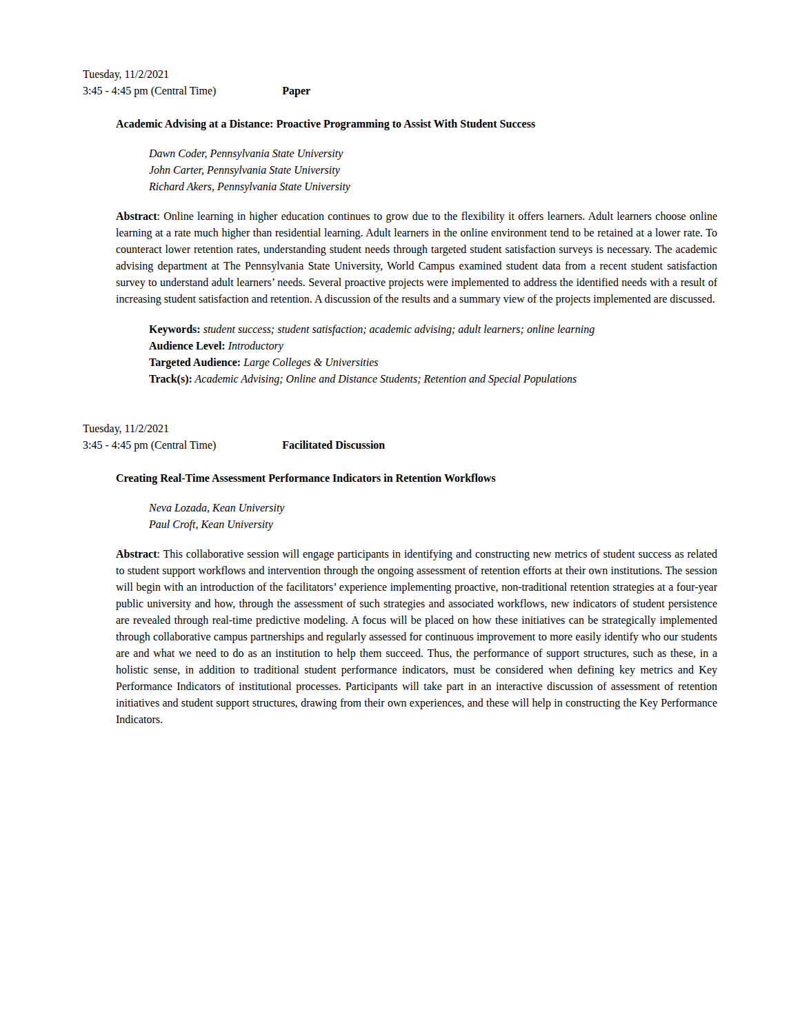Tuesday, 11/2/2021
3:45 - 4:45 pm (Central Time) Paper
Academic Advising at a Distance: Proactive Programming to Assist With Student Success
Dawn Coder, Pennsylvania State University
John Carter, Pennsylvania State University
Richard Akers, Pennsylvania State University
Abstract: Online learning in higher education continues to grow due to the flexibility it offers learners. Adult learners choose online learning at a rate much higher than residential learning. Adult learners in the online environment tend to be retained at a lower rate. To counteract lower retention rates, understanding student needs through targeted student satisfaction surveys is necessary. The academic advising department at The Pennsylvania State University, World Campus examined student data from a recent student satisfaction survey to understand adult learners’ needs. Several proactive projects were implemented to address the identified needs with a result of increasing student satisfaction and retention. A discussion of the results and a summary view of the projects implemented are discussed.
Keywords: student success; student satisfaction; academic advising; adult learners; online learning
Audience Level: Introductory
Targeted Audience: Large Colleges & Universities
Track(s): Academic Advising; Online and Distance Students; Retention and Special Populations
Tuesday, 11/2/2021
3:45 - 4:45 pm (Central Time) Facilitated Discussion
Creating Real-Time Assessment Performance Indicators in Retention Workflows
Neva Lozada, Kean University
Paul Croft, Kean University
Abstract: This collaborative session will engage participants in identifying and constructing new metrics of student success as related to student support workflows and intervention through the ongoing assessment of retention efforts at their own institutions. The session will begin with an introduction of the facilitators’ experience implementing proactive, non-traditional retention strategies at a four-year public university and how, through the assessment of such strategies and associated workflows, new indicators of student persistence are revealed through real-time predictive modeling. A focus will be placed on how these initiatives can be strategically implemented through collaborative campus partnerships and regularly assessed for continuous improvement to more easily identify who our students are and what we need to do as an institution to help them succeed. Thus, the performance of support structures, such as these, in a holistic sense, in addition to traditional student performance indicators, must be considered when defining key metrics and Key Performance Indicators of institutional processes. Participants will take part in an interactive discussion of assessment of retention initiatives and student support structures, drawing from their own experiences, and these will help in constructing the Key Performance Indicators.